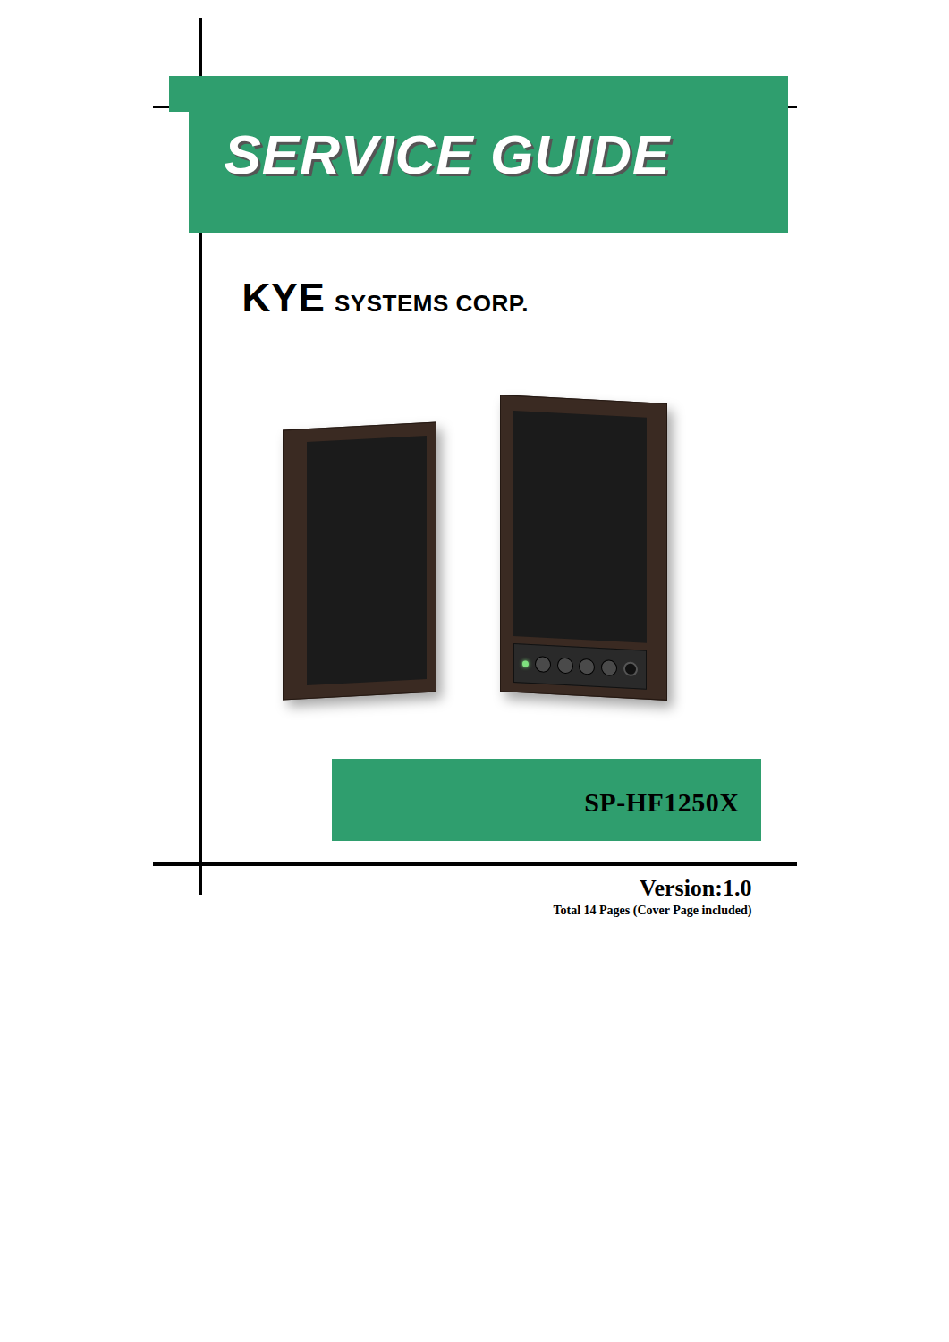SERVICE GUIDE
KYE SYSTEMS CORP.
SP-HF1250X
Version:1.0
Total 14 Pages (Cover Page included)